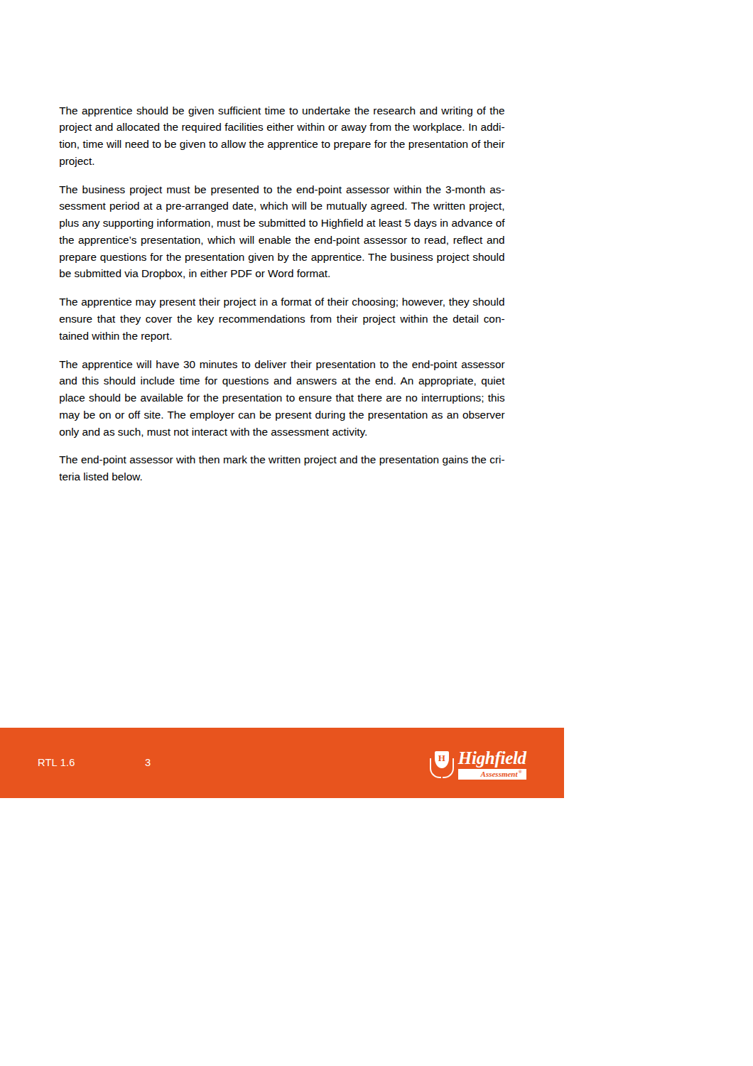The apprentice should be given sufficient time to undertake the research and writing of the project and allocated the required facilities either within or away from the workplace. In addition, time will need to be given to allow the apprentice to prepare for the presentation of their project.
The business project must be presented to the end-point assessor within the 3-month assessment period at a pre-arranged date, which will be mutually agreed. The written project, plus any supporting information, must be submitted to Highfield at least 5 days in advance of the apprentice’s presentation, which will enable the end-point assessor to read, reflect and prepare questions for the presentation given by the apprentice. The business project should be submitted via Dropbox, in either PDF or Word format.
The apprentice may present their project in a format of their choosing; however, they should ensure that they cover the key recommendations from their project within the detail contained within the report.
The apprentice will have 30 minutes to deliver their presentation to the end-point assessor and this should include time for questions and answers at the end. An appropriate, quiet place should be available for the presentation to ensure that there are no interruptions; this may be on or off site. The employer can be present during the presentation as an observer only and as such, must not interact with the assessment activity.
The end-point assessor with then mark the written project and the presentation gains the criteria listed below.
RTL 1.6 3
Highfield Assessment